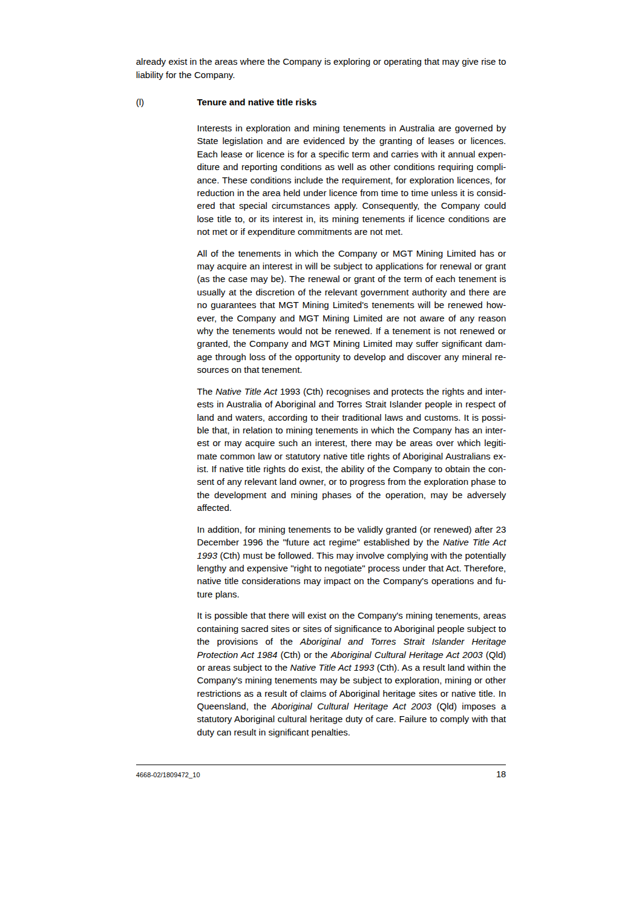already exist in the areas where the Company is exploring or operating that may give rise to liability for the Company.
(l)
Tenure and native title risks
Interests in exploration and mining tenements in Australia are governed by State legislation and are evidenced by the granting of leases or licences. Each lease or licence is for a specific term and carries with it annual expenditure and reporting conditions as well as other conditions requiring compliance. These conditions include the requirement, for exploration licences, for reduction in the area held under licence from time to time unless it is considered that special circumstances apply. Consequently, the Company could lose title to, or its interest in, its mining tenements if licence conditions are not met or if expenditure commitments are not met.
All of the tenements in which the Company or MGT Mining Limited has or may acquire an interest in will be subject to applications for renewal or grant (as the case may be). The renewal or grant of the term of each tenement is usually at the discretion of the relevant government authority and there are no guarantees that MGT Mining Limited's tenements will be renewed however, the Company and MGT Mining Limited are not aware of any reason why the tenements would not be renewed. If a tenement is not renewed or granted, the Company and MGT Mining Limited may suffer significant damage through loss of the opportunity to develop and discover any mineral resources on that tenement.
The Native Title Act 1993 (Cth) recognises and protects the rights and interests in Australia of Aboriginal and Torres Strait Islander people in respect of land and waters, according to their traditional laws and customs. It is possible that, in relation to mining tenements in which the Company has an interest or may acquire such an interest, there may be areas over which legitimate common law or statutory native title rights of Aboriginal Australians exist. If native title rights do exist, the ability of the Company to obtain the consent of any relevant land owner, or to progress from the exploration phase to the development and mining phases of the operation, may be adversely affected.
In addition, for mining tenements to be validly granted (or renewed) after 23 December 1996 the "future act regime" established by the Native Title Act 1993 (Cth) must be followed. This may involve complying with the potentially lengthy and expensive "right to negotiate" process under that Act. Therefore, native title considerations may impact on the Company's operations and future plans.
It is possible that there will exist on the Company's mining tenements, areas containing sacred sites or sites of significance to Aboriginal people subject to the provisions of the Aboriginal and Torres Strait Islander Heritage Protection Act 1984 (Cth) or the Aboriginal Cultural Heritage Act 2003 (Qld) or areas subject to the Native Title Act 1993 (Cth). As a result land within the Company's mining tenements may be subject to exploration, mining or other restrictions as a result of claims of Aboriginal heritage sites or native title. In Queensland, the Aboriginal Cultural Heritage Act 2003 (Qld) imposes a statutory Aboriginal cultural heritage duty of care. Failure to comply with that duty can result in significant penalties.
4668-02/1809472_10
18